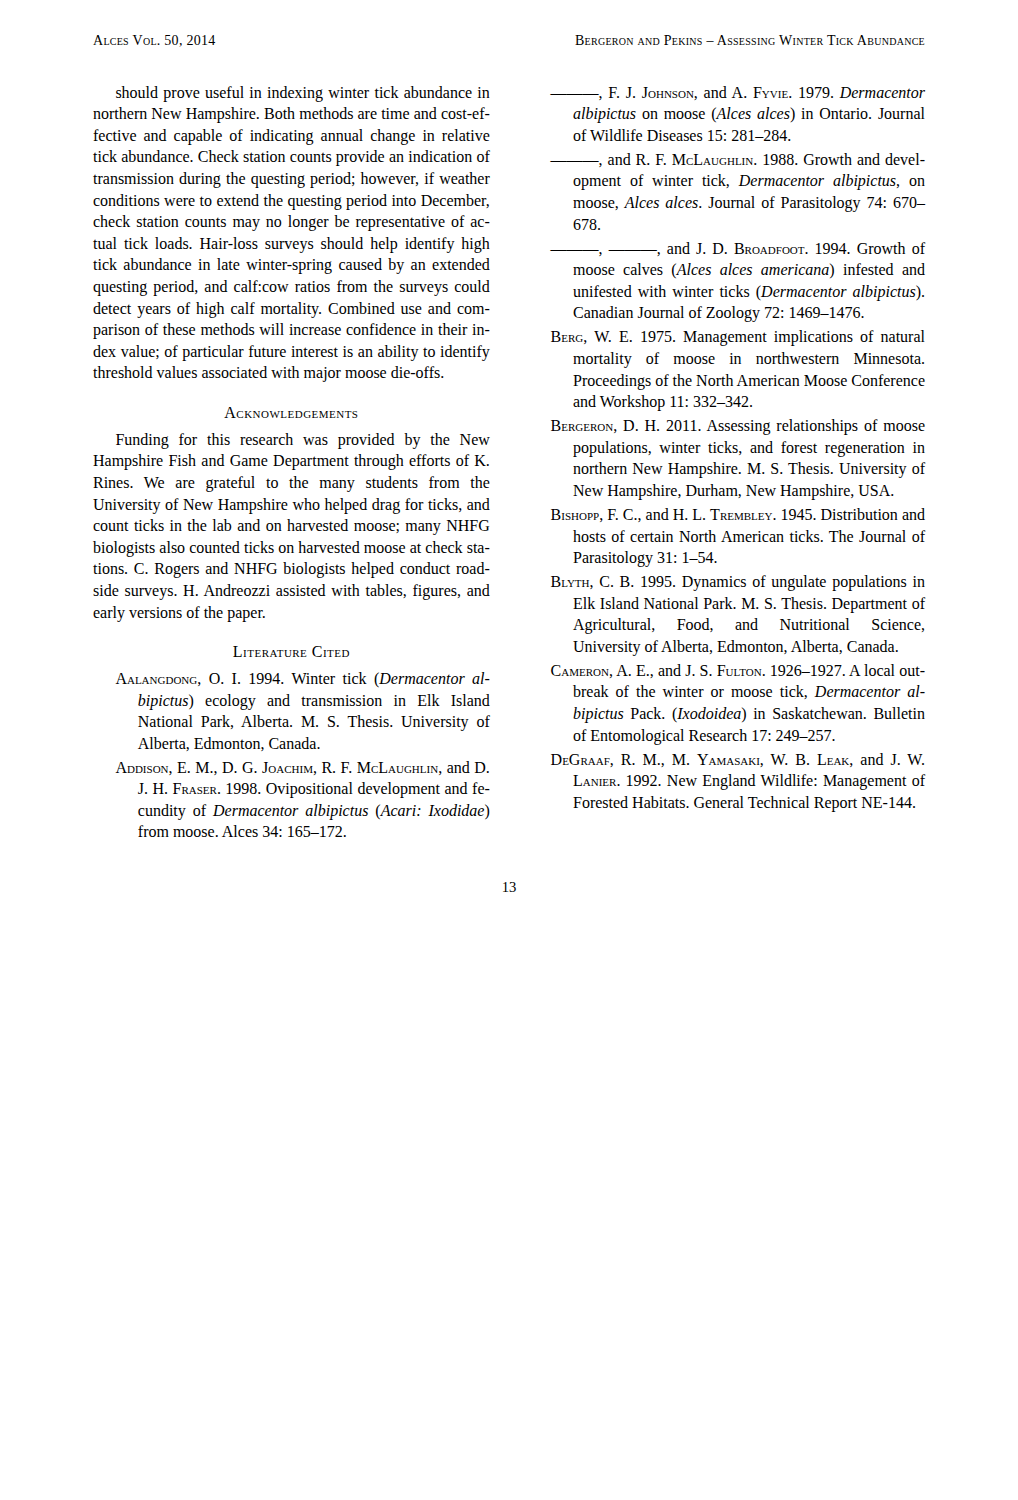Alces Vol. 50, 2014 Bergeron and Pekins – Assessing Winter Tick Abundance
should prove useful in indexing winter tick abundance in northern New Hampshire. Both methods are time and cost-effective and capable of indicating annual change in relative tick abundance. Check station counts provide an indication of transmission during the questing period; however, if weather conditions were to extend the questing period into December, check station counts may no longer be representative of actual tick loads. Hair-loss surveys should help identify high tick abundance in late winter-spring caused by an extended questing period, and calf:cow ratios from the surveys could detect years of high calf mortality. Combined use and comparison of these methods will increase confidence in their index value; of particular future interest is an ability to identify threshold values associated with major moose die-offs.
Acknowledgements
Funding for this research was provided by the New Hampshire Fish and Game Department through efforts of K. Rines. We are grateful to the many students from the University of New Hampshire who helped drag for ticks, and count ticks in the lab and on harvested moose; many NHFG biologists also counted ticks on harvested moose at check stations. C. Rogers and NHFG biologists helped conduct roadside surveys. H. Andreozzi assisted with tables, figures, and early versions of the paper.
Literature Cited
Aalangdong, O. I. 1994. Winter tick (Dermacentor albipictus) ecology and transmission in Elk Island National Park, Alberta. M. S. Thesis. University of Alberta, Edmonton, Canada.
Addison, E. M., D. G. Joachim, R. F. McLaughlin, and D. J. H. Fraser. 1998. Ovipositional development and fecundity of Dermacentor albipictus (Acari: Ixodidae) from moose. Alces 34: 165–172.
———, F. J. Johnson, and A. Fyvie. 1979. Dermacentor albipictus on moose (Alces alces) in Ontario. Journal of Wildlife Diseases 15: 281–284.
———, and R. F. McLaughlin. 1988. Growth and development of winter tick, Dermacentor albipictus, on moose, Alces alces. Journal of Parasitology 74: 670–678.
———, ———, and J. D. Broadfoot. 1994. Growth of moose calves (Alces alces americana) infested and unifested with winter ticks (Dermacentor albipictus). Canadian Journal of Zoology 72: 1469–1476.
Berg, W. E. 1975. Management implications of natural mortality of moose in northwestern Minnesota. Proceedings of the North American Moose Conference and Workshop 11: 332–342.
Bergeron, D. H. 2011. Assessing relationships of moose populations, winter ticks, and forest regeneration in northern New Hampshire. M. S. Thesis. University of New Hampshire, Durham, New Hampshire, USA.
Bishopp, F. C., and H. L. Trembley. 1945. Distribution and hosts of certain North American ticks. The Journal of Parasitology 31: 1–54.
Blyth, C. B. 1995. Dynamics of ungulate populations in Elk Island National Park. M. S. Thesis. Department of Agricultural, Food, and Nutritional Science, University of Alberta, Edmonton, Alberta, Canada.
Cameron, A. E., and J. S. Fulton. 1926–1927. A local outbreak of the winter or moose tick, Dermacentor albipictus Pack. (Ixodoidea) in Saskatchewan. Bulletin of Entomological Research 17: 249–257.
DeGraaf, R. M., M. Yamasaki, W. B. Leak, and J. W. Lanier. 1992. New England Wildlife: Management of Forested Habitats. General Technical Report NE-144.
13